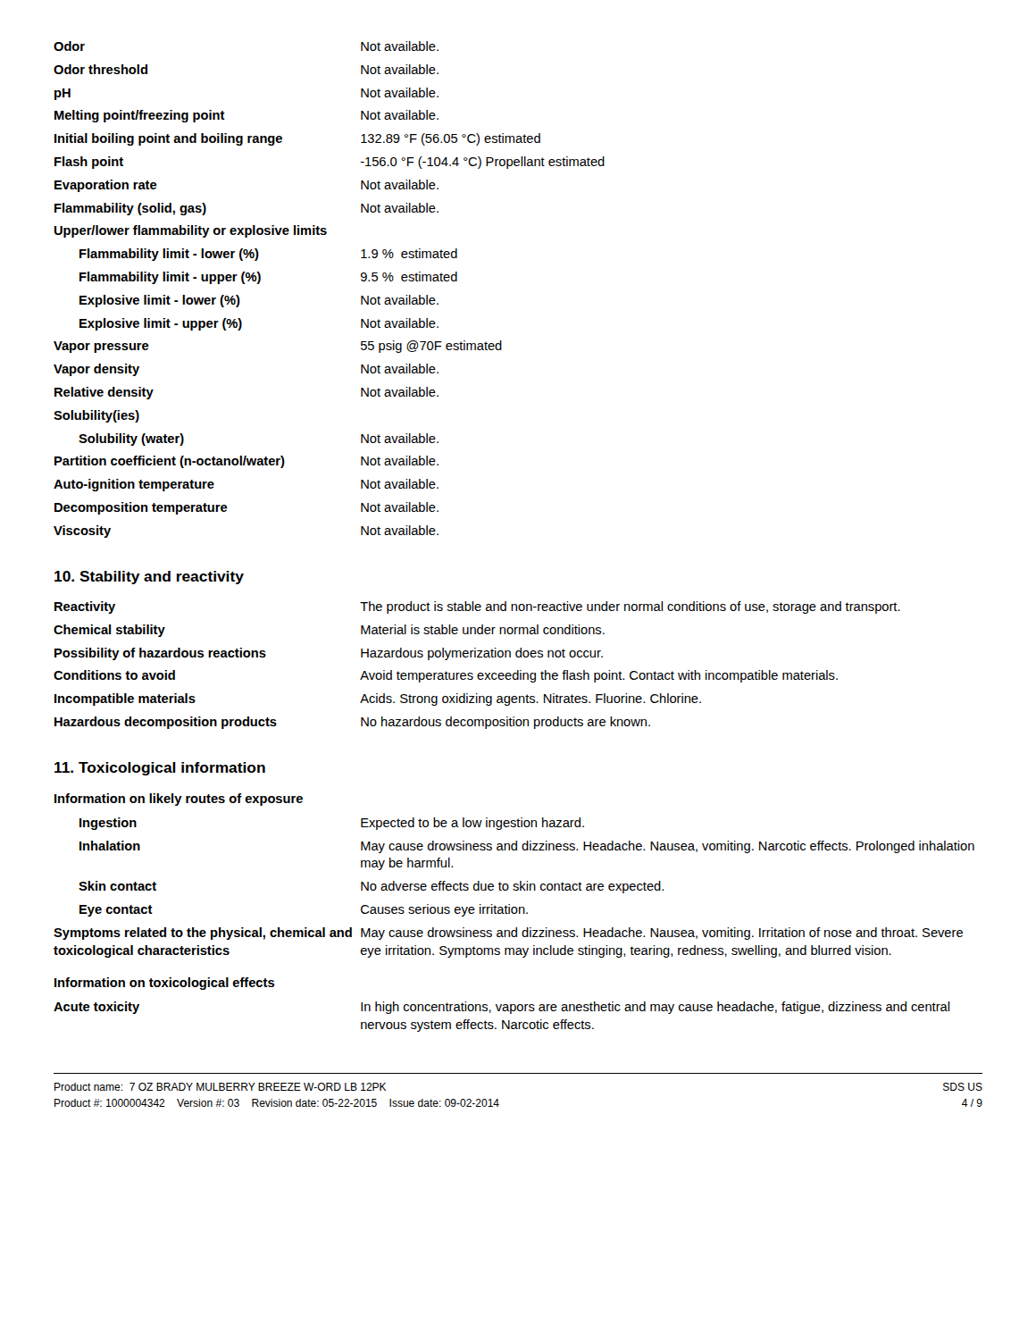| Odor | Not available. |
| Odor threshold | Not available. |
| pH | Not available. |
| Melting point/freezing point | Not available. |
| Initial boiling point and boiling range | 132.89 °F (56.05 °C) estimated |
| Flash point | -156.0 °F (-104.4 °C) Propellant estimated |
| Evaporation rate | Not available. |
| Flammability (solid, gas) | Not available. |
| Upper/lower flammability or explosive limits |
| Flammability limit - lower (%) | 1.9 % estimated |
| Flammability limit - upper (%) | 9.5 % estimated |
| Explosive limit - lower (%) | Not available. |
| Explosive limit - upper (%) | Not available. |
| Vapor pressure | 55 psig @70F estimated |
| Vapor density | Not available. |
| Relative density | Not available. |
| Solubility(ies) |
| Solubility (water) | Not available. |
| Partition coefficient (n-octanol/water) | Not available. |
| Auto-ignition temperature | Not available. |
| Decomposition temperature | Not available. |
| Viscosity | Not available. |
10. Stability and reactivity
| Reactivity | The product is stable and non-reactive under normal conditions of use, storage and transport. |
| Chemical stability | Material is stable under normal conditions. |
| Possibility of hazardous reactions | Hazardous polymerization does not occur. |
| Conditions to avoid | Avoid temperatures exceeding the flash point. Contact with incompatible materials. |
| Incompatible materials | Acids. Strong oxidizing agents. Nitrates. Fluorine. Chlorine. |
| Hazardous decomposition products | No hazardous decomposition products are known. |
11. Toxicological information
Information on likely routes of exposure
| Ingestion | Expected to be a low ingestion hazard. |
| Inhalation | May cause drowsiness and dizziness. Headache. Nausea, vomiting. Narcotic effects. Prolonged inhalation may be harmful. |
| Skin contact | No adverse effects due to skin contact are expected. |
| Eye contact | Causes serious eye irritation. |
| Symptoms related to the physical, chemical and toxicological characteristics | May cause drowsiness and dizziness. Headache. Nausea, vomiting. Irritation of nose and throat. Severe eye irritation. Symptoms may include stinging, tearing, redness, swelling, and blurred vision. |
Information on toxicological effects
| Acute toxicity | In high concentrations, vapors are anesthetic and may cause headache, fatigue, dizziness and central nervous system effects. Narcotic effects. |
| Product name: 7 OZ BRADY MULBERRY BREEZE W-ORD LB 12PK | SDS US |
| Product #: 1000004342 Version #: 03 Revision date: 05-22-2015 Issue date: 09-02-2014 | 4 / 9 |